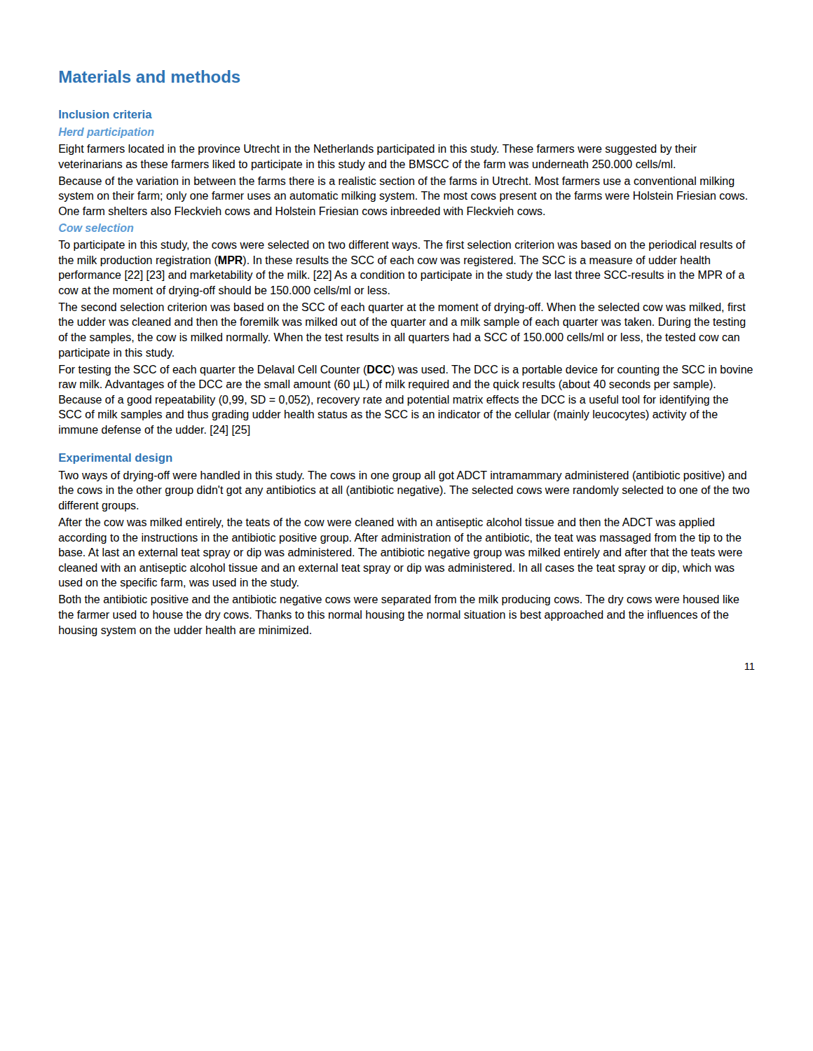Materials and methods
Inclusion criteria
Herd participation
Eight farmers located in the province Utrecht in the Netherlands participated in this study. These farmers were suggested by their veterinarians as these farmers liked to participate in this study and the BMSCC of the farm was underneath 250.000 cells/ml.
Because of the variation in between the farms there is a realistic section of the farms in Utrecht. Most farmers use a conventional milking system on their farm; only one farmer uses an automatic milking system. The most cows present on the farms were Holstein Friesian cows. One farm shelters also Fleckvieh cows and Holstein Friesian cows inbreeded with Fleckvieh cows.
Cow selection
To participate in this study, the cows were selected on two different ways. The first selection criterion was based on the periodical results of the milk production registration (MPR). In these results the SCC of each cow was registered. The SCC is a measure of udder health performance [22] [23] and marketability of the milk. [22] As a condition to participate in the study the last three SCC-results in the MPR of a cow at the moment of drying-off should be 150.000 cells/ml or less.
The second selection criterion was based on the SCC of each quarter at the moment of drying-off. When the selected cow was milked, first the udder was cleaned and then the foremilk was milked out of the quarter and a milk sample of each quarter was taken. During the testing of the samples, the cow is milked normally. When the test results in all quarters had a SCC of 150.000 cells/ml or less, the tested cow can participate in this study.
For testing the SCC of each quarter the Delaval Cell Counter (DCC) was used. The DCC is a portable device for counting the SCC in bovine raw milk. Advantages of the DCC are the small amount (60 µL) of milk required and the quick results (about 40 seconds per sample). Because of a good repeatability (0,99, SD = 0,052), recovery rate and potential matrix effects the DCC is a useful tool for identifying the SCC of milk samples and thus grading udder health status as the SCC is an indicator of the cellular (mainly leucocytes) activity of the immune defense of the udder. [24] [25]
Experimental design
Two ways of drying-off were handled in this study. The cows in one group all got ADCT intramammary administered (antibiotic positive) and the cows in the other group didn't got any antibiotics at all (antibiotic negative). The selected cows were randomly selected to one of the two different groups.
After the cow was milked entirely, the teats of the cow were cleaned with an antiseptic alcohol tissue and then the ADCT was applied according to the instructions in the antibiotic positive group. After administration of the antibiotic, the teat was massaged from the tip to the base. At last an external teat spray or dip was administered. The antibiotic negative group was milked entirely and after that the teats were cleaned with an antiseptic alcohol tissue and an external teat spray or dip was administered. In all cases the teat spray or dip, which was used on the specific farm, was used in the study.
Both the antibiotic positive and the antibiotic negative cows were separated from the milk producing cows. The dry cows were housed like the farmer used to house the dry cows. Thanks to this normal housing the normal situation is best approached and the influences of the housing system on the udder health are minimized.
11